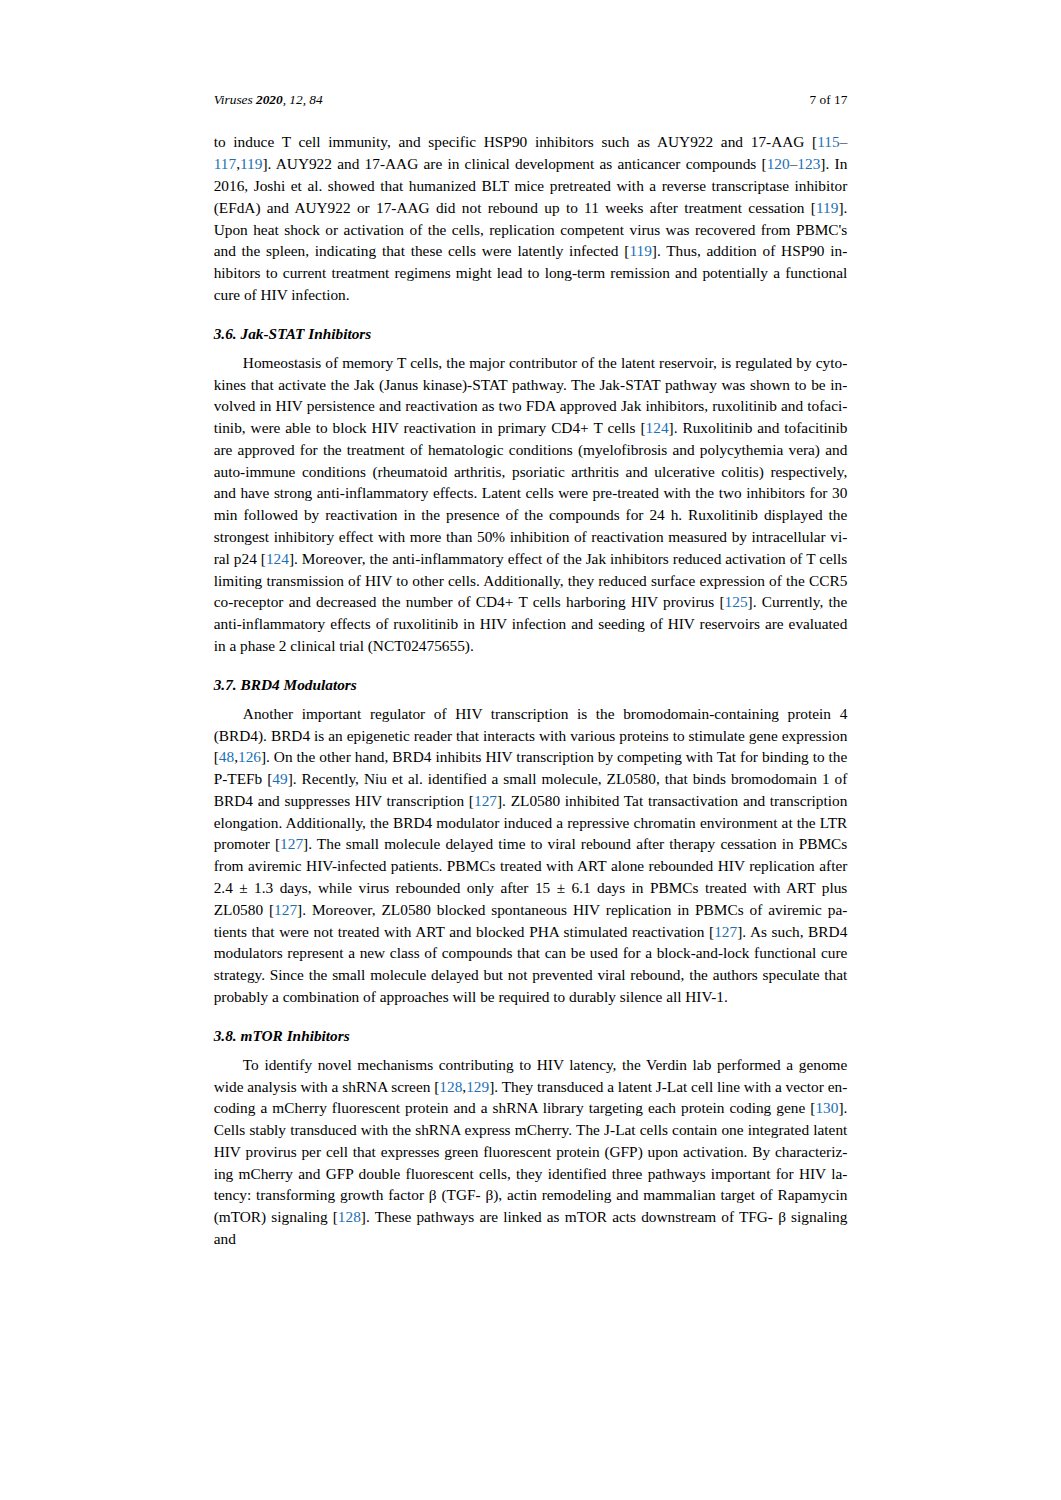Viruses 2020, 12, 84 7 of 17
to induce T cell immunity, and specific HSP90 inhibitors such as AUY922 and 17-AAG [115–117,119]. AUY922 and 17-AAG are in clinical development as anticancer compounds [120–123]. In 2016, Joshi et al. showed that humanized BLT mice pretreated with a reverse transcriptase inhibitor (EFdA) and AUY922 or 17-AAG did not rebound up to 11 weeks after treatment cessation [119]. Upon heat shock or activation of the cells, replication competent virus was recovered from PBMC's and the spleen, indicating that these cells were latently infected [119]. Thus, addition of HSP90 inhibitors to current treatment regimens might lead to long-term remission and potentially a functional cure of HIV infection.
3.6. Jak-STAT Inhibitors
Homeostasis of memory T cells, the major contributor of the latent reservoir, is regulated by cytokines that activate the Jak (Janus kinase)-STAT pathway. The Jak-STAT pathway was shown to be involved in HIV persistence and reactivation as two FDA approved Jak inhibitors, ruxolitinib and tofacitinib, were able to block HIV reactivation in primary CD4+ T cells [124]. Ruxolitinib and tofacitinib are approved for the treatment of hematologic conditions (myelofibrosis and polycythemia vera) and auto-immune conditions (rheumatoid arthritis, psoriatic arthritis and ulcerative colitis) respectively, and have strong anti-inflammatory effects. Latent cells were pre-treated with the two inhibitors for 30 min followed by reactivation in the presence of the compounds for 24 h. Ruxolitinib displayed the strongest inhibitory effect with more than 50% inhibition of reactivation measured by intracellular viral p24 [124]. Moreover, the anti-inflammatory effect of the Jak inhibitors reduced activation of T cells limiting transmission of HIV to other cells. Additionally, they reduced surface expression of the CCR5 co-receptor and decreased the number of CD4+ T cells harboring HIV provirus [125]. Currently, the anti-inflammatory effects of ruxolitinib in HIV infection and seeding of HIV reservoirs are evaluated in a phase 2 clinical trial (NCT02475655).
3.7. BRD4 Modulators
Another important regulator of HIV transcription is the bromodomain-containing protein 4 (BRD4). BRD4 is an epigenetic reader that interacts with various proteins to stimulate gene expression [48,126]. On the other hand, BRD4 inhibits HIV transcription by competing with Tat for binding to the P-TEFb [49]. Recently, Niu et al. identified a small molecule, ZL0580, that binds bromodomain 1 of BRD4 and suppresses HIV transcription [127]. ZL0580 inhibited Tat transactivation and transcription elongation. Additionally, the BRD4 modulator induced a repressive chromatin environment at the LTR promoter [127]. The small molecule delayed time to viral rebound after therapy cessation in PBMCs from aviremic HIV-infected patients. PBMCs treated with ART alone rebounded HIV replication after 2.4 ± 1.3 days, while virus rebounded only after 15 ± 6.1 days in PBMCs treated with ART plus ZL0580 [127]. Moreover, ZL0580 blocked spontaneous HIV replication in PBMCs of aviremic patients that were not treated with ART and blocked PHA stimulated reactivation [127]. As such, BRD4 modulators represent a new class of compounds that can be used for a block-and-lock functional cure strategy. Since the small molecule delayed but not prevented viral rebound, the authors speculate that probably a combination of approaches will be required to durably silence all HIV-1.
3.8. mTOR Inhibitors
To identify novel mechanisms contributing to HIV latency, the Verdin lab performed a genome wide analysis with a shRNA screen [128,129]. They transduced a latent J-Lat cell line with a vector encoding a mCherry fluorescent protein and a shRNA library targeting each protein coding gene [130]. Cells stably transduced with the shRNA express mCherry. The J-Lat cells contain one integrated latent HIV provirus per cell that expresses green fluorescent protein (GFP) upon activation. By characterizing mCherry and GFP double fluorescent cells, they identified three pathways important for HIV latency: transforming growth factor β (TGF- β), actin remodeling and mammalian target of Rapamycin (mTOR) signaling [128]. These pathways are linked as mTOR acts downstream of TFG- β signaling and